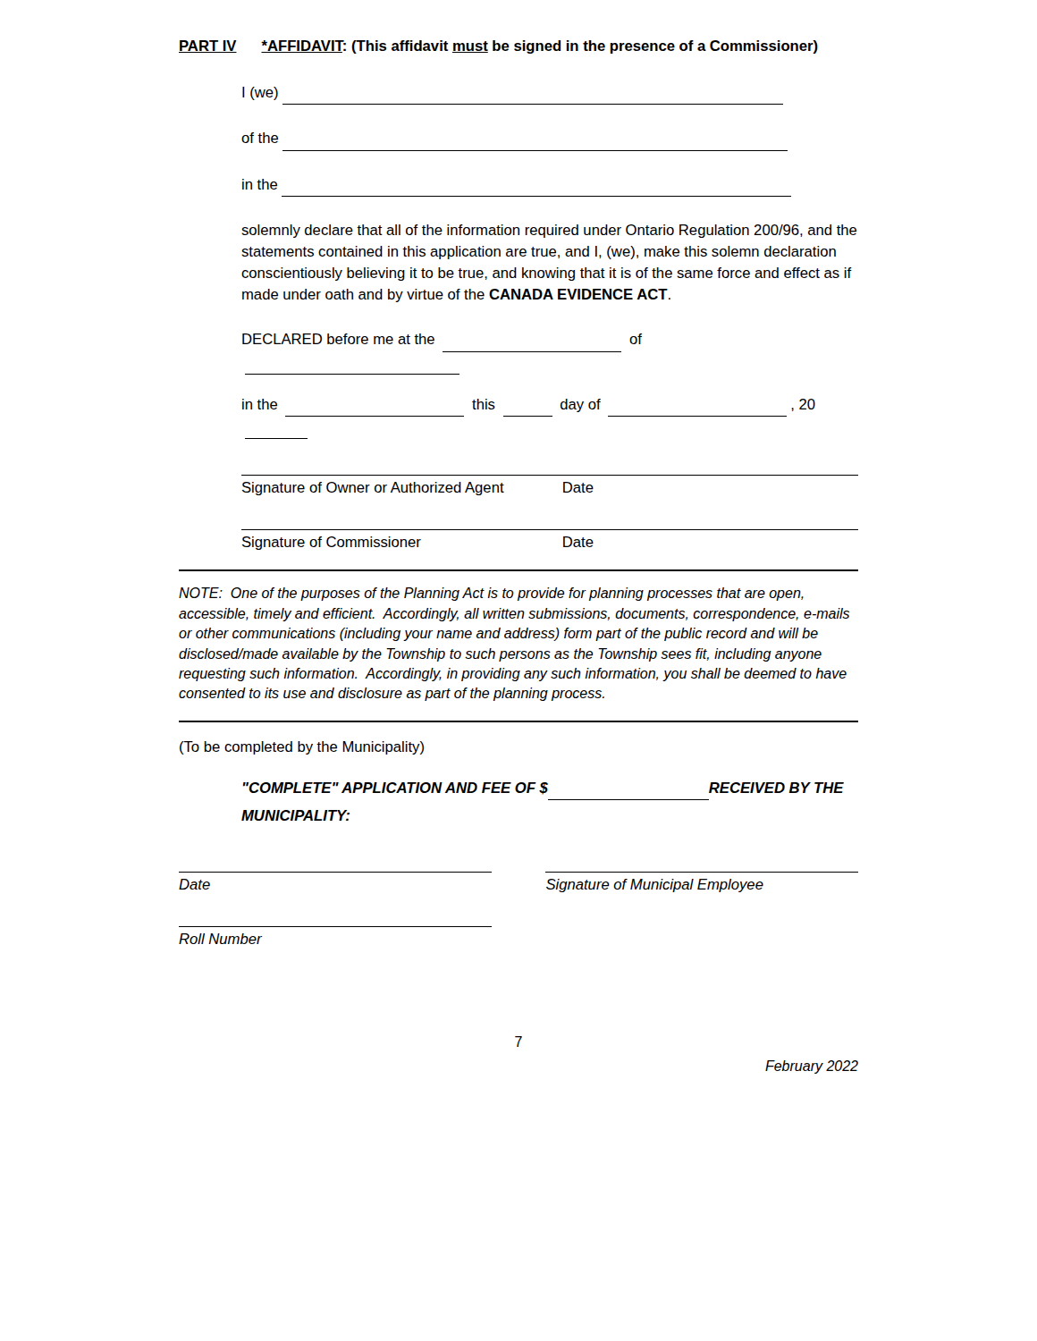PART IV *AFFIDAVIT: (This affidavit must be signed in the presence of a Commissioner)
I (we)
of the
in the
solemnly declare that all of the information required under Ontario Regulation 200/96, and the statements contained in this application are true, and I, (we), make this solemn declaration conscientiously believing it to be true, and knowing that it is of the same force and effect as if made under oath and by virtue of the CANADA EVIDENCE ACT.
DECLARED before me at the of
in the this day of , 20
| Signature of Owner or Authorized Agent | Date |
| Signature of Commissioner | Date |
NOTE: One of the purposes of the Planning Act is to provide for planning processes that are open, accessible, timely and efficient. Accordingly, all written submissions, documents, correspondence, e-mails or other communications (including your name and address) form part of the public record and will be disclosed/made available by the Township to such persons as the Township sees fit, including anyone requesting such information. Accordingly, in providing any such information, you shall be deemed to have consented to its use and disclosure as part of the planning process.
(To be completed by the Municipality)
"COMPLETE" APPLICATION AND FEE OF $ RECEIVED BY THE
MUNICIPALITY:
| Date | | Signature of Municipal Employee |
Roll Number
7
February 2022